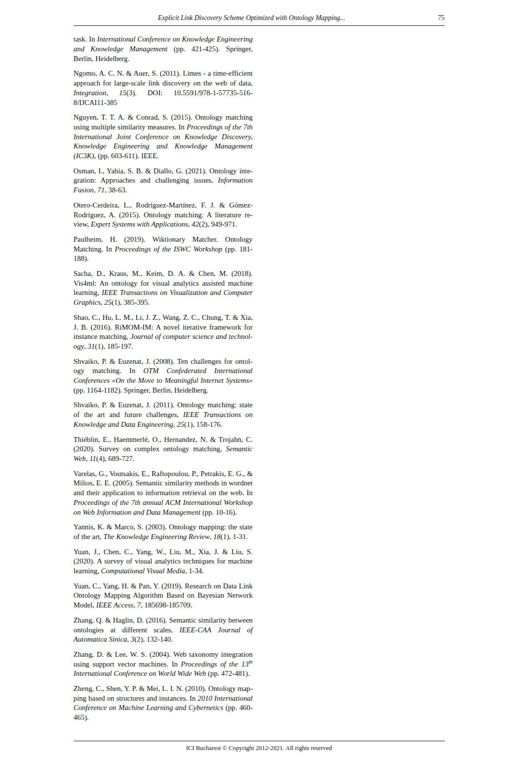Explicit Link Discovery Scheme Optimized with Ontology Mapping... 75
task. In International Conference on Knowledge Engineering and Knowledge Management (pp. 421-425). Springer, Berlin, Heidelberg.
Ngomo, A. C. N. & Auer, S. (2011). Limes - a time-efficient approach for large-scale link discovery on the web of data, Integration, 15(3). DOI: 10.5591/978-1-57735-516-8/IJCAI11-385
Nguyen, T. T. A. & Conrad, S. (2015). Ontology matching using multiple similarity measures. In Proceedings of the 7th International Joint Conference on Knowledge Discovery, Knowledge Engineering and Knowledge Management (IC3K), (pp. 603-611). IEEE.
Osman, I., Yahia, S. B. & Diallo, G. (2021). Ontology integration: Approaches and challenging issues, Information Fusion, 71, 38-63.
Otero-Cerdeira, L., Rodríguez-Martínez, F. J. & Gómez-Rodríguez, A. (2015). Ontology matching: A literature review, Expert Systems with Applications, 42(2), 949-971.
Paulheim, H. (2019). Wiktionary Matcher. Ontology Matching. In Proceedings of the ISWC Workshop (pp. 181-188).
Sacha, D., Kraus, M., Keim, D. A. & Chen, M. (2018). Vis4ml: An ontology for visual analytics assisted machine learning, IEEE Transactions on Visualization and Computer Graphics, 25(1), 385-395.
Shao, C., Hu, L. M., Li, J. Z., Wang, Z. C., Chung, T. & Xia, J. B. (2016). RiMOM-IM: A novel iterative framework for instance matching, Journal of computer science and technology, 31(1), 185-197.
Shvaiko, P. & Euzenat, J. (2008). Ten challenges for ontology matching. In OTM Confederated International Conferences «On the Move to Meaningful Internet Systems» (pp. 1164-1182). Springer, Berlin, Heidelberg.
Shvaiko, P. & Euzenat, J. (2011). Ontology matching: state of the art and future challenges, IEEE Transactions on Knowledge and Data Engineering, 25(1), 158-176.
Thiéblin, E., Haemmerlé, O., Hernandez, N. & Trojahn, C. (2020). Survey on complex ontology matching, Semantic Web, 11(4), 689-727.
Varelas, G., Voutsakis, E., Raftopoulou, P., Petrakis, E. G., & Milios, E. E. (2005). Semantic similarity methods in wordnet and their application to information retrieval on the web. In Proceedings of the 7th annual ACM International Workshop on Web Information and Data Management (pp. 10-16).
Yannis, K. & Marco, S. (2003). Ontology mapping: the state of the art, The Knowledge Engineering Review, 18(1), 1-31.
Yuan, J., Chen, C., Yang, W., Liu, M., Xia, J. & Liu, S. (2020). A survey of visual analytics techniques for machine learning, Computational Visual Media, 1-34.
Yuan, C., Yang, H. & Pan, Y. (2019). Research on Data Link Ontology Mapping Algorithm Based on Bayesian Network Model, IEEE Access, 7, 185698-185709.
Zhang, Q. & Haglin, D. (2016). Semantic similarity between ontologies at different scales, IEEE-CAA Journal of Automatica Sinica, 3(2), 132-140.
Zhang, D. & Lee, W. S. (2004). Web taxonomy integration using support vector machines. In Proceedings of the 13th International Conference on World Wide Web (pp. 472-481).
Zheng, C., Shen, Y. P. & Mei, L. I. N. (2010). Ontology mapping based on structures and instances. In 2010 International Conference on Machine Learning and Cybernetics (pp. 460-465).
ICI Bucharest © Copyright 2012-2021. All rights reserved